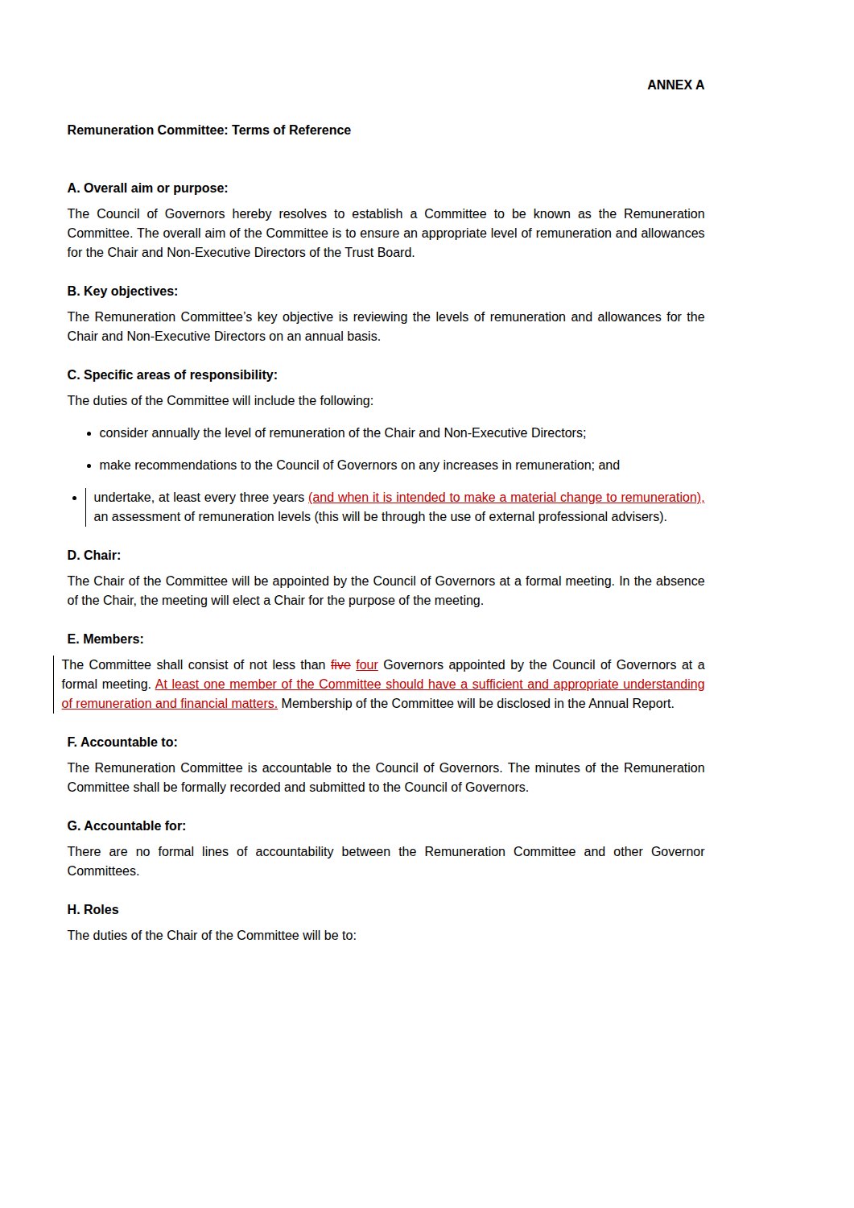ANNEX A
Remuneration Committee: Terms of Reference
A. Overall aim or purpose:
The Council of Governors hereby resolves to establish a Committee to be known as the Remuneration Committee. The overall aim of the Committee is to ensure an appropriate level of remuneration and allowances for the Chair and Non-Executive Directors of the Trust Board.
B. Key objectives:
The Remuneration Committee’s key objective is reviewing the levels of remuneration and allowances for the Chair and Non-Executive Directors on an annual basis.
C. Specific areas of responsibility:
The duties of the Committee will include the following:
consider annually the level of remuneration of the Chair and Non-Executive Directors;
make recommendations to the Council of Governors on any increases in remuneration; and
undertake, at least every three years (and when it is intended to make a material change to remuneration), an assessment of remuneration levels (this will be through the use of external professional advisers).
D. Chair:
The Chair of the Committee will be appointed by the Council of Governors at a formal meeting. In the absence of the Chair, the meeting will elect a Chair for the purpose of the meeting.
E. Members:
The Committee shall consist of not less than five four Governors appointed by the Council of Governors at a formal meeting. At least one member of the Committee should have a sufficient and appropriate understanding of remuneration and financial matters. Membership of the Committee will be disclosed in the Annual Report.
F. Accountable to:
The Remuneration Committee is accountable to the Council of Governors. The minutes of the Remuneration Committee shall be formally recorded and submitted to the Council of Governors.
G. Accountable for:
There are no formal lines of accountability between the Remuneration Committee and other Governor Committees.
H. Roles
The duties of the Chair of the Committee will be to: